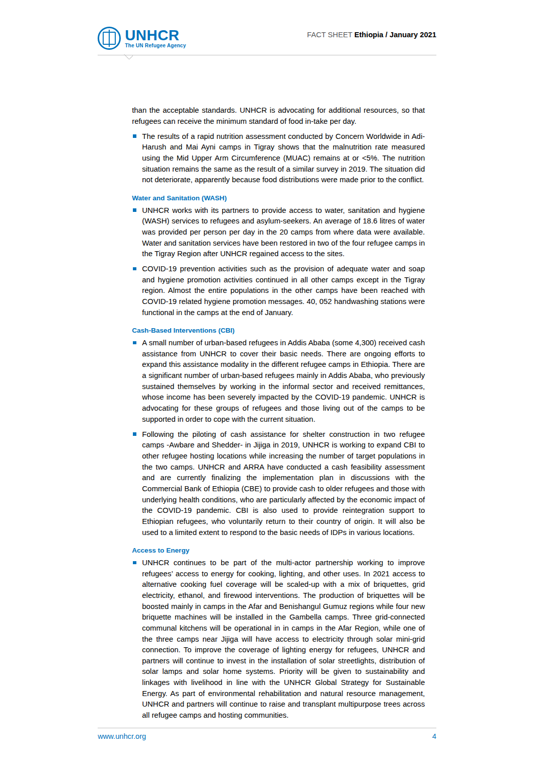UNHCR
The UN Refugee Agency
FACT SHEET Ethiopia / January 2021
than the acceptable standards. UNHCR is advocating for additional resources, so that refugees can receive the minimum standard of food in-take per day.
The results of a rapid nutrition assessment conducted by Concern Worldwide in Adi-Harush and Mai Ayni camps in Tigray shows that the malnutrition rate measured using the Mid Upper Arm Circumference (MUAC) remains at or <5%. The nutrition situation remains the same as the result of a similar survey in 2019. The situation did not deteriorate, apparently because food distributions were made prior to the conflict.
Water and Sanitation (WASH)
UNHCR works with its partners to provide access to water, sanitation and hygiene (WASH) services to refugees and asylum-seekers. An average of 18.6 litres of water was provided per person per day in the 20 camps from where data were available. Water and sanitation services have been restored in two of the four refugee camps in the Tigray Region after UNHCR regained access to the sites.
COVID-19 prevention activities such as the provision of adequate water and soap and hygiene promotion activities continued in all other camps except in the Tigray region. Almost the entire populations in the other camps have been reached with COVID-19 related hygiene promotion messages. 40, 052 handwashing stations were functional in the camps at the end of January.
Cash-Based Interventions (CBI)
A small number of urban-based refugees in Addis Ababa (some 4,300) received cash assistance from UNHCR to cover their basic needs. There are ongoing efforts to expand this assistance modality in the different refugee camps in Ethiopia. There are a significant number of urban-based refugees mainly in Addis Ababa, who previously sustained themselves by working in the informal sector and received remittances, whose income has been severely impacted by the COVID-19 pandemic. UNHCR is advocating for these groups of refugees and those living out of the camps to be supported in order to cope with the current situation.
Following the piloting of cash assistance for shelter construction in two refugee camps -Awbare and Shedder- in Jijiga in 2019, UNHCR is working to expand CBI to other refugee hosting locations while increasing the number of target populations in the two camps. UNHCR and ARRA have conducted a cash feasibility assessment and are currently finalizing the implementation plan in discussions with the Commercial Bank of Ethiopia (CBE) to provide cash to older refugees and those with underlying health conditions, who are particularly affected by the economic impact of the COVID-19 pandemic. CBI is also used to provide reintegration support to Ethiopian refugees, who voluntarily return to their country of origin. It will also be used to a limited extent to respond to the basic needs of IDPs in various locations.
Access to Energy
UNHCR continues to be part of the multi-actor partnership working to improve refugees’ access to energy for cooking, lighting, and other uses. In 2021 access to alternative cooking fuel coverage will be scaled-up with a mix of briquettes, grid electricity, ethanol, and firewood interventions. The production of briquettes will be boosted mainly in camps in the Afar and Benishangul Gumuz regions while four new briquette machines will be installed in the Gambella camps. Three grid-connected communal kitchens will be operational in in camps in the Afar Region, while one of the three camps near Jijiga will have access to electricity through solar mini-grid connection. To improve the coverage of lighting energy for refugees, UNHCR and partners will continue to invest in the installation of solar streetlights, distribution of solar lamps and solar home systems. Priority will be given to sustainability and linkages with livelihood in line with the UNHCR Global Strategy for Sustainable Energy. As part of environmental rehabilitation and natural resource management, UNHCR and partners will continue to raise and transplant multipurpose trees across all refugee camps and hosting communities.
www.unhcr.org 4